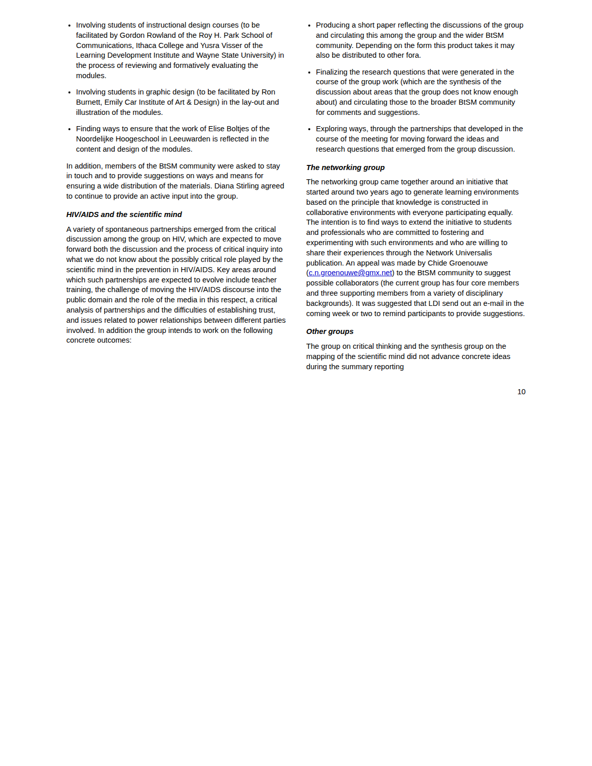Involving students of instructional design courses (to be facilitated by Gordon Rowland of the Roy H. Park School of Communications, Ithaca College and Yusra Visser of the Learning Development Institute and Wayne State University) in the process of reviewing and formatively evaluating the modules.
Involving students in graphic design (to be facilitated by Ron Burnett, Emily Car Institute of Art & Design) in the lay-out and illustration of the modules.
Finding ways to ensure that the work of Elise Boltjes of the Noordelijke Hoogeschool in Leeuwarden is reflected in the content and design of the modules.
In addition, members of the BtSM community were asked to stay in touch and to provide suggestions on ways and means for ensuring a wide distribution of the materials. Diana Stirling agreed to continue to provide an active input into the group.
HIV/AIDS and the scientific mind
A variety of spontaneous partnerships emerged from the critical discussion among the group on HIV, which are expected to move forward both the discussion and the process of critical inquiry into what we do not know about the possibly critical role played by the scientific mind in the prevention in HIV/AIDS. Key areas around which such partnerships are expected to evolve include teacher training, the challenge of moving the HIV/AIDS discourse into the public domain and the role of the media in this respect, a critical analysis of partnerships and the difficulties of establishing trust, and issues related to power relationships between different parties involved. In addition the group intends to work on the following concrete outcomes:
Producing a short paper reflecting the discussions of the group and circulating this among the group and the wider BtSM community. Depending on the form this product takes it may also be distributed to other fora.
Finalizing the research questions that were generated in the course of the group work (which are the synthesis of the discussion about areas that the group does not know enough about) and circulating those to the broader BtSM community for comments and suggestions.
Exploring ways, through the partnerships that developed in the course of the meeting for moving forward the ideas and research questions that emerged from the group discussion.
The networking group
The networking group came together around an initiative that started around two years ago to generate learning environments based on the principle that knowledge is constructed in collaborative environments with everyone participating equally. The intention is to find ways to extend the initiative to students and professionals who are committed to fostering and experimenting with such environments and who are willing to share their experiences through the Network Universalis publication. An appeal was made by Chide Groenouwe (c.n.groenouwe@gmx.net) to the BtSM community to suggest possible collaborators (the current group has four core members and three supporting members from a variety of disciplinary backgrounds). It was suggested that LDI send out an e-mail in the coming week or two to remind participants to provide suggestions.
Other groups
The group on critical thinking and the synthesis group on the mapping of the scientific mind did not advance concrete ideas during the summary reporting
10